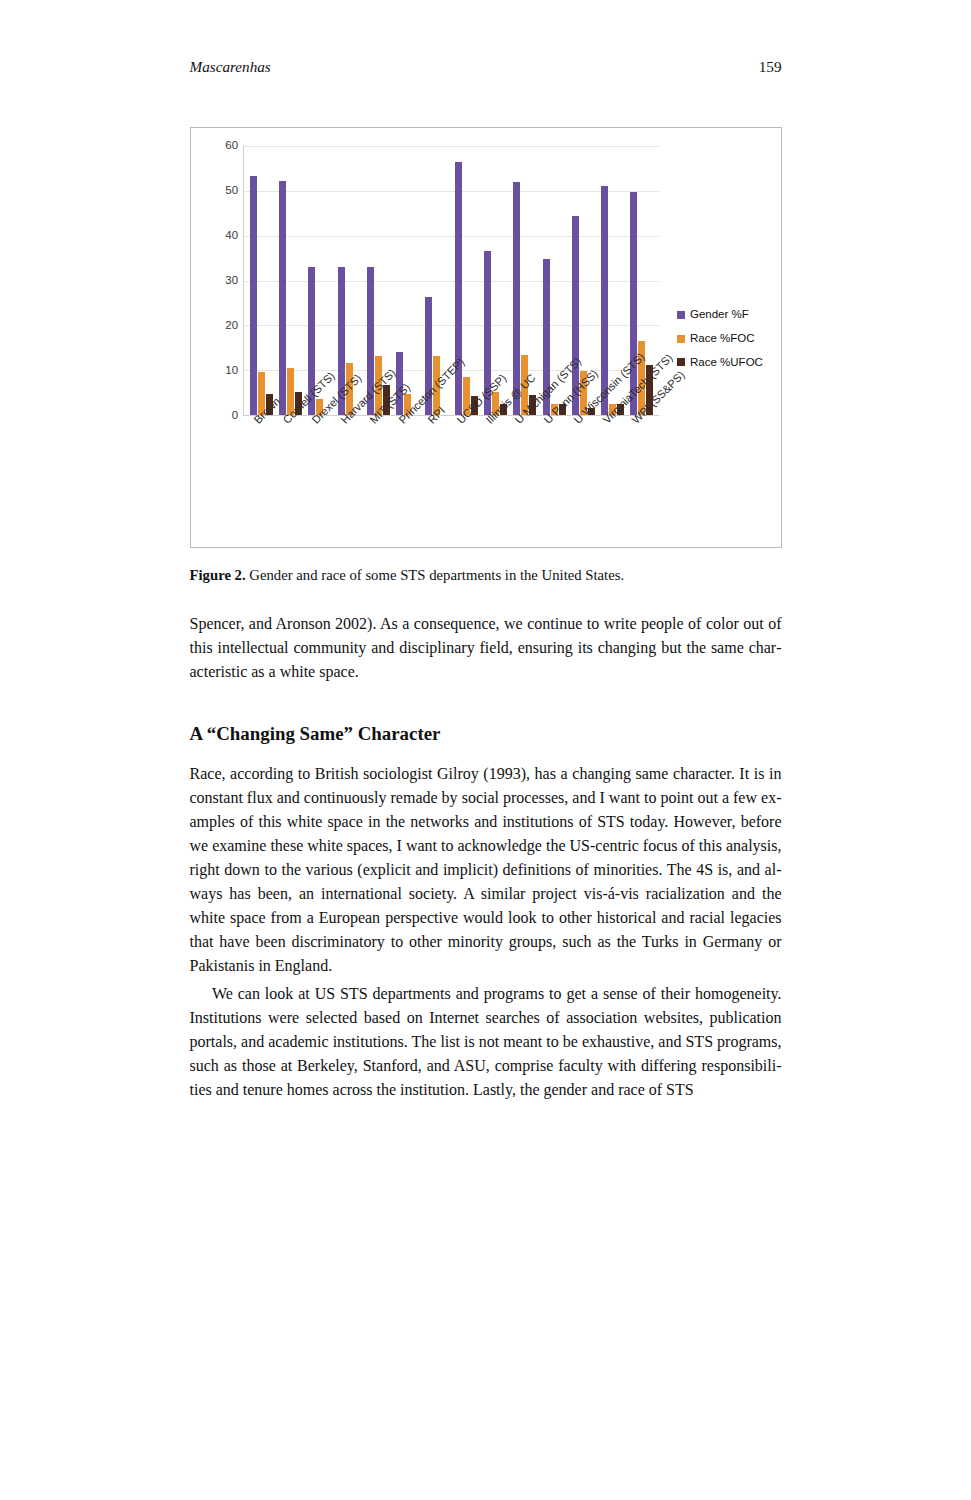Mascarenhas 159
60 50 40 30 20 10 0
Brown Cornell (STS) Drexel (STS) Harvard (STS) MIT (STS) Princeton (STEP) RPI UCSD (SSP) Illinois @ UC U Michigan (STS) U Penn (HSS) U Wisconsin (STS) VirginiaTech (STS) WPI (SS&PS)
Gender %F
Race %FOC
Race %UFOC
Figure 2. Gender and race of some STS departments in the United States.
Spencer, and Aronson 2002). As a consequence, we continue to write people of color out of this intellectual community and disciplinary field, ensuring its changing but the same characteristic as a white space.
A “Changing Same” Character
Race, according to British sociologist Gilroy (1993), has a changing same character. It is in constant flux and continuously remade by social processes, and I want to point out a few examples of this white space in the networks and institutions of STS today. However, before we examine these white spaces, I want to acknowledge the US-centric focus of this analysis, right down to the various (explicit and implicit) definitions of minorities. The 4S is, and always has been, an international society. A similar project vis-á-vis racialization and the white space from a European perspective would look to other historical and racial legacies that have been discriminatory to other minority groups, such as the Turks in Germany or Pakistanis in England.
We can look at US STS departments and programs to get a sense of their homogeneity. Institutions were selected based on Internet searches of association websites, publication portals, and academic institutions. The list is not meant to be exhaustive, and STS programs, such as those at Berkeley, Stanford, and ASU, comprise faculty with differing responsibilities and tenure homes across the institution. Lastly, the gender and race of STS